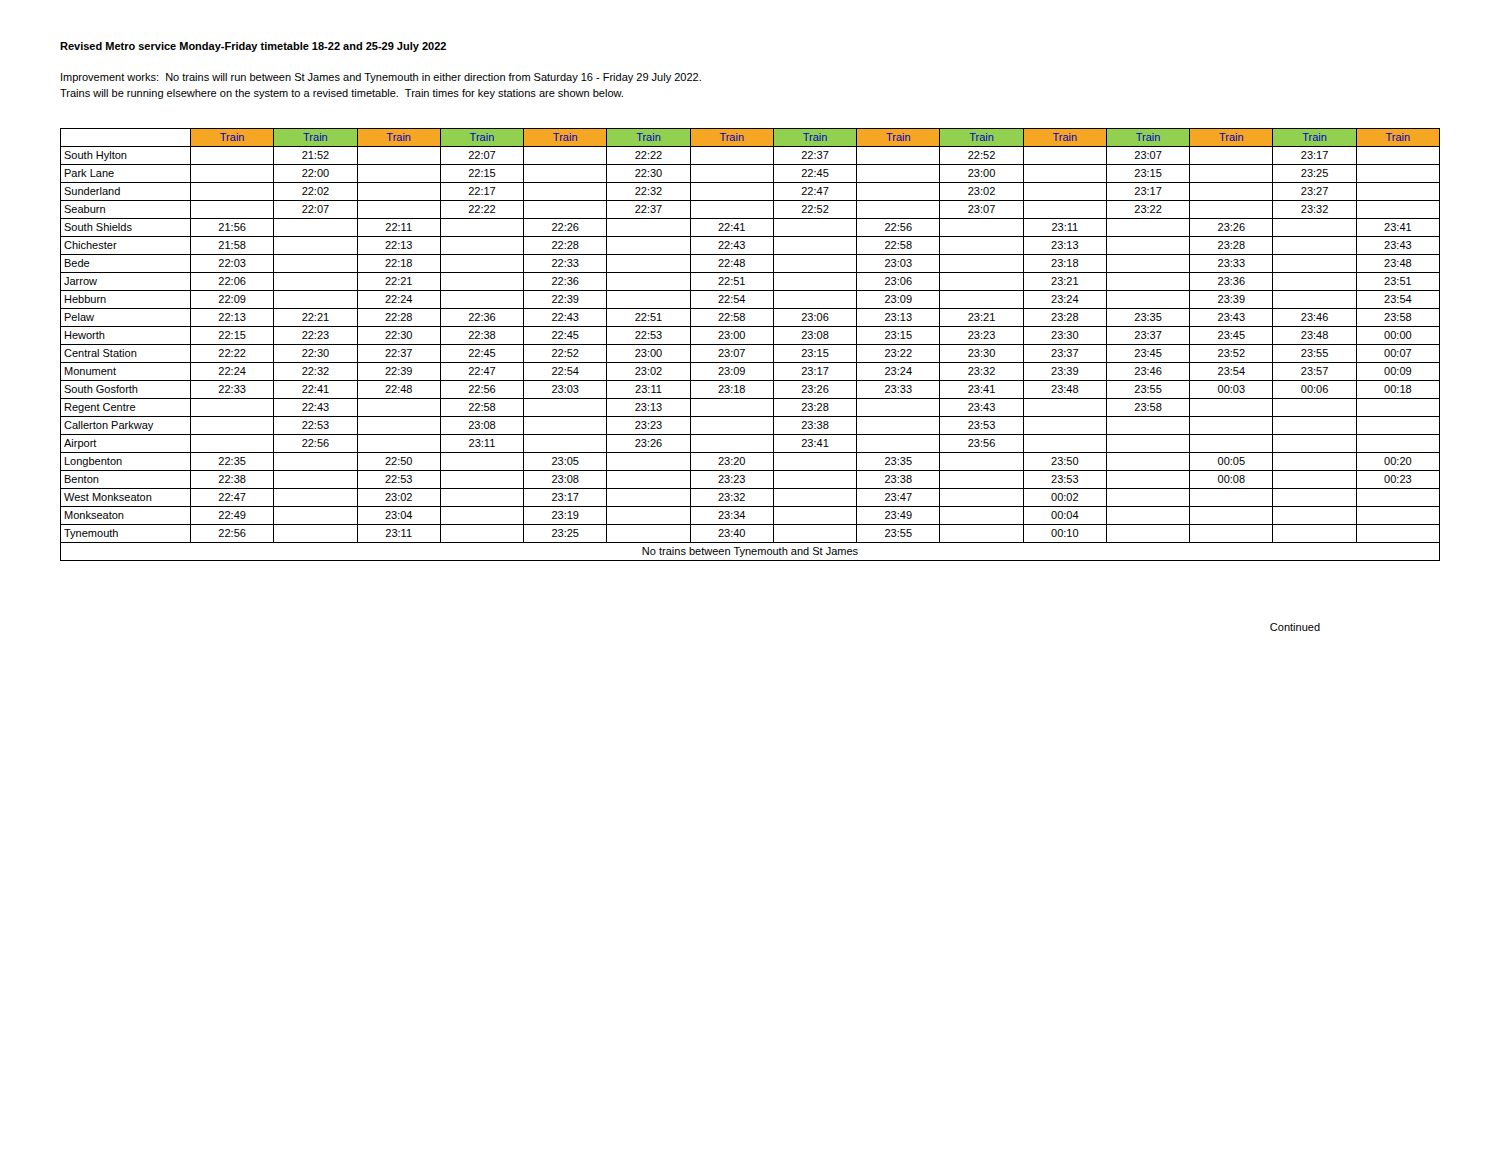Revised Metro service Monday-Friday timetable 18-22 and 25-29 July 2022
Improvement works: No trains will run between St James and Tynemouth in either direction from Saturday 16 - Friday 29 July 2022.
Trains will be running elsewhere on the system to a revised timetable. Train times for key stations are shown below.
| | Train | Train | Train | Train | Train | Train | Train | Train | Train | Train | Train | Train | Train | Train | Train |
| --- | --- | --- | --- | --- | --- | --- | --- | --- | --- | --- | --- | --- | --- | --- | --- |
| South Hylton | | 21:52 | | 22:07 | | 22:22 | | 22:37 | | 22:52 | | 23:07 | | 23:17 | |
| Park Lane | | 22:00 | | 22:15 | | 22:30 | | 22:45 | | 23:00 | | 23:15 | | 23:25 | |
| Sunderland | | 22:02 | | 22:17 | | 22:32 | | 22:47 | | 23:02 | | 23:17 | | 23:27 | |
| Seaburn | | 22:07 | | 22:22 | | 22:37 | | 22:52 | | 23:07 | | 23:22 | | 23:32 | |
| South Shields | 21:56 | | 22:11 | | 22:26 | | 22:41 | | 22:56 | | 23:11 | | 23:26 | | 23:41 |
| Chichester | 21:58 | | 22:13 | | 22:28 | | 22:43 | | 22:58 | | 23:13 | | 23:28 | | 23:43 |
| Bede | 22:03 | | 22:18 | | 22:33 | | 22:48 | | 23:03 | | 23:18 | | 23:33 | | 23:48 |
| Jarrow | 22:06 | | 22:21 | | 22:36 | | 22:51 | | 23:06 | | 23:21 | | 23:36 | | 23:51 |
| Hebburn | 22:09 | | 22:24 | | 22:39 | | 22:54 | | 23:09 | | 23:24 | | 23:39 | | 23:54 |
| Pelaw | 22:13 | 22:21 | 22:28 | 22:36 | 22:43 | 22:51 | 22:58 | 23:06 | 23:13 | 23:21 | 23:28 | 23:35 | 23:43 | 23:46 | 23:58 |
| Heworth | 22:15 | 22:23 | 22:30 | 22:38 | 22:45 | 22:53 | 23:00 | 23:08 | 23:15 | 23:23 | 23:30 | 23:37 | 23:45 | 23:48 | 00:00 |
| Central Station | 22:22 | 22:30 | 22:37 | 22:45 | 22:52 | 23:00 | 23:07 | 23:15 | 23:22 | 23:30 | 23:37 | 23:45 | 23:52 | 23:55 | 00:07 |
| Monument | 22:24 | 22:32 | 22:39 | 22:47 | 22:54 | 23:02 | 23:09 | 23:17 | 23:24 | 23:32 | 23:39 | 23:46 | 23:54 | 23:57 | 00:09 |
| South Gosforth | 22:33 | 22:41 | 22:48 | 22:56 | 23:03 | 23:11 | 23:18 | 23:26 | 23:33 | 23:41 | 23:48 | 23:55 | 00:03 | 00:06 | 00:18 |
| Regent Centre | | 22:43 | | 22:58 | | 23:13 | | 23:28 | | 23:43 | | 23:58 | | | |
| Callerton Parkway | | 22:53 | | 23:08 | | 23:23 | | 23:38 | | 23:53 | | | | | |
| Airport | | 22:56 | | 23:11 | | 23:26 | | 23:41 | | 23:56 | | | | | |
| Longbenton | 22:35 | | 22:50 | | 23:05 | | 23:20 | | 23:35 | | 23:50 | | 00:05 | | 00:20 |
| Benton | 22:38 | | 22:53 | | 23:08 | | 23:23 | | 23:38 | | 23:53 | | 00:08 | | 00:23 |
| West Monkseaton | 22:47 | | 23:02 | | 23:17 | | 23:32 | | 23:47 | | 00:02 | | | | |
| Monkseaton | 22:49 | | 23:04 | | 23:19 | | 23:34 | | 23:49 | | 00:04 | | | | |
| Tynemouth | 22:56 | | 23:11 | | 23:25 | | 23:40 | | 23:55 | | 00:10 | | | | |
| No trains between Tynemouth and St James |
Continued